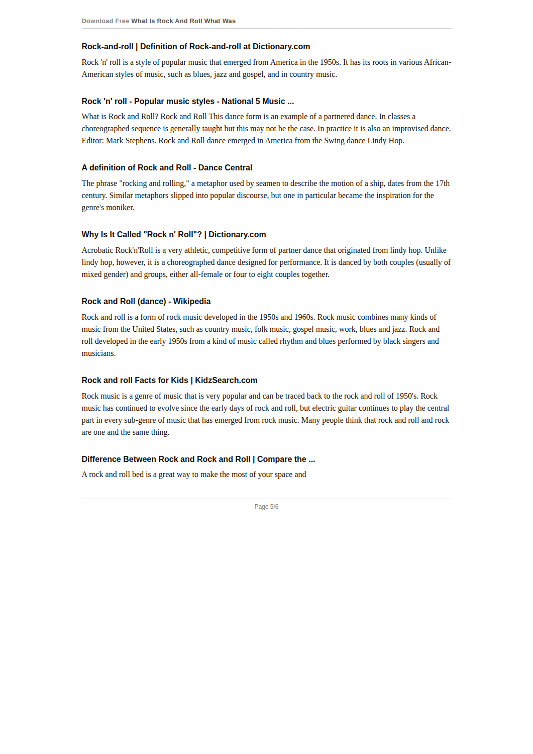Download Free What Is Rock And Roll What Was
Rock-and-roll | Definition of Rock-and-roll at Dictionary.com
Rock 'n' roll is a style of popular music that emerged from America in the 1950s. It has its roots in various African-American styles of music, such as blues, jazz and gospel, and in country music.
Rock 'n' roll - Popular music styles - National 5 Music ...
What is Rock and Roll? Rock and Roll This dance form is an example of a partnered dance. In classes a choreographed sequence is generally taught but this may not be the case. In practice it is also an improvised dance. Editor: Mark Stephens. Rock and Roll dance emerged in America from the Swing dance Lindy Hop.
A definition of Rock and Roll - Dance Central
The phrase "rocking and rolling," a metaphor used by seamen to describe the motion of a ship, dates from the 17th century. Similar metaphors slipped into popular discourse, but one in particular became the inspiration for the genre's moniker.
Why Is It Called "Rock n' Roll"? | Dictionary.com
Acrobatic Rock'n'Roll is a very athletic, competitive form of partner dance that originated from lindy hop. Unlike lindy hop, however, it is a choreographed dance designed for performance. It is danced by both couples (usually of mixed gender) and groups, either all-female or four to eight couples together.
Rock and Roll (dance) - Wikipedia
Rock and roll is a form of rock music developed in the 1950s and 1960s. Rock music combines many kinds of music from the United States, such as country music, folk music, gospel music, work, blues and jazz. Rock and roll developed in the early 1950s from a kind of music called rhythm and blues performed by black singers and musicians.
Rock and roll Facts for Kids | KidzSearch.com
Rock music is a genre of music that is very popular and can be traced back to the rock and roll of 1950's. Rock music has continued to evolve since the early days of rock and roll, but electric guitar continues to play the central part in every sub-genre of music that has emerged from rock music. Many people think that rock and roll and rock are one and the same thing.
Difference Between Rock and Rock and Roll | Compare the ...
A rock and roll bed is a great way to make the most of your space and
Page 5/6